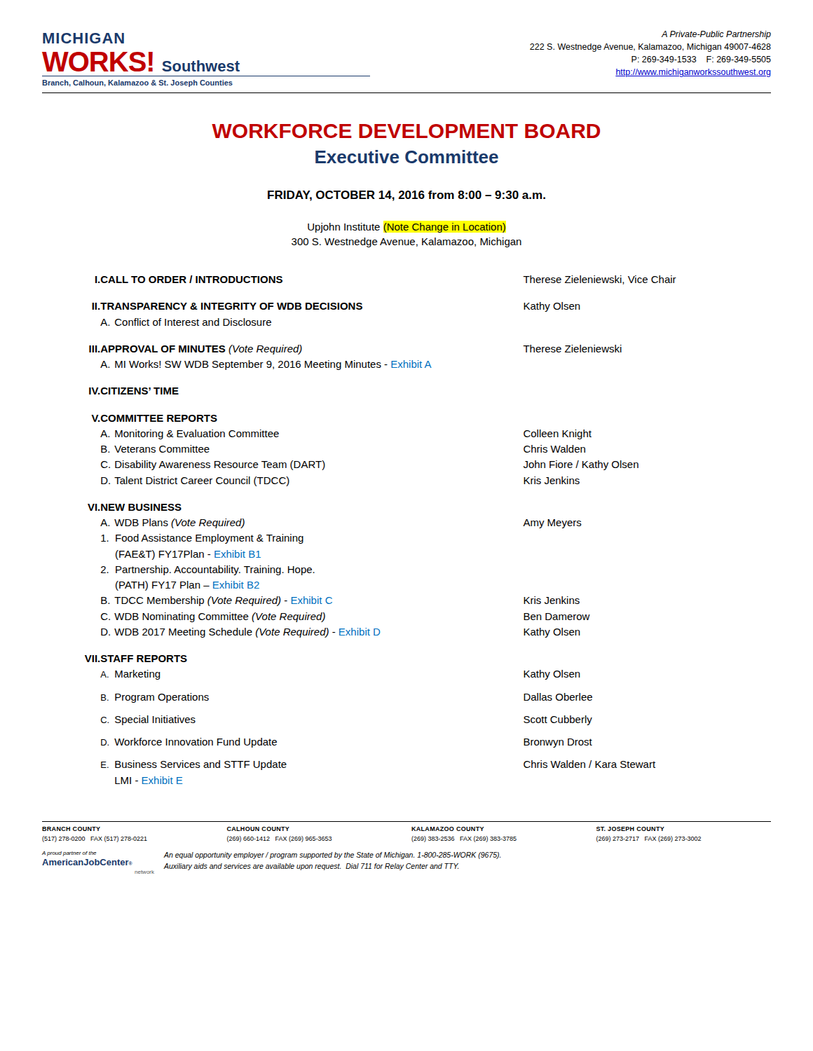MICHIGAN
WORKS! Southwest
Branch, Calhoun, Kalamazoo & St. Joseph Counties
A Private-Public Partnership
222 S. Westnedge Avenue, Kalamazoo, Michigan 49007-4628
P: 269-349-1533 F: 269-349-5505
http://www.michiganworkssouthwest.org
WORKFORCE DEVELOPMENT BOARD
Executive Committee
FRIDAY, OCTOBER 14, 2016 from 8:00 – 9:30 a.m.
Upjohn Institute (Note Change in Location)
300 S. Westnedge Avenue, Kalamazoo, Michigan
| I. | Call to Order / Introductions | Therese Zieleniewski, Vice Chair |
| II. | Transparency & Integrity of WDB Decisions | Kathy Olsen |
| | A. Conflict of Interest and Disclosure | |
| III. | Approval of Minutes (Vote Required) | Therese Zieleniewski |
| | A. MI Works! SW WDB September 9, 2016 Meeting Minutes - Exhibit A | |
| IV. | Citizens’ Time | |
| V. | Committee Reports | |
| | A. Monitoring & Evaluation Committee | Colleen Knight |
| | B. Veterans Committee | Chris Walden |
| | C. Disability Awareness Resource Team (DART) | John Fiore / Kathy Olsen |
| | D. Talent District Career Council (TDCC) | Kris Jenkins |
| VI. | New Business | |
| | A. WDB Plans (Vote Required) | Amy Meyers |
| | 1. Food Assistance Employment & Training | |
| | (FAE&T) FY17Plan - Exhibit B1 | |
| | 2. Partnership. Accountability. Training. Hope. | |
| | (PATH) FY17 Plan – Exhibit B2 | |
| | B. TDCC Membership (Vote Required) - Exhibit C | Kris Jenkins |
| | C. WDB Nominating Committee (Vote Required) | Ben Damerow |
| | D. WDB 2017 Meeting Schedule (Vote Required) - Exhibit D | Kathy Olsen |
| VII. | Staff Reports | |
| | A. Marketing | Kathy Olsen |
| | B. Program Operations | Dallas Oberlee |
| | C. Special Initiatives | Scott Cubberly |
| | D. Workforce Innovation Fund Update | Bronwyn Drost |
| | E. Business Services and STTF Update | Chris Walden / Kara Stewart |
| | LMI - Exhibit E | |
BRANCH COUNTY
CALHOUN COUNTY
KALAMAZOO COUNTY
ST. JOSEPH COUNTY
(517) 278-0200 FAX (517) 278-0221
(269) 660-1412 FAX (269) 965-3653
(269) 383-2536 FAX (269) 383-3785
(269) 273-2717 FAX (269) 273-3002
A proud partner of the
AmericanJobCenter®
network
An equal opportunity employer / program supported by the State of Michigan. 1-800-285-WORK (9675).
Auxiliary aids and services are available upon request. Dial 711 for Relay Center and TTY.